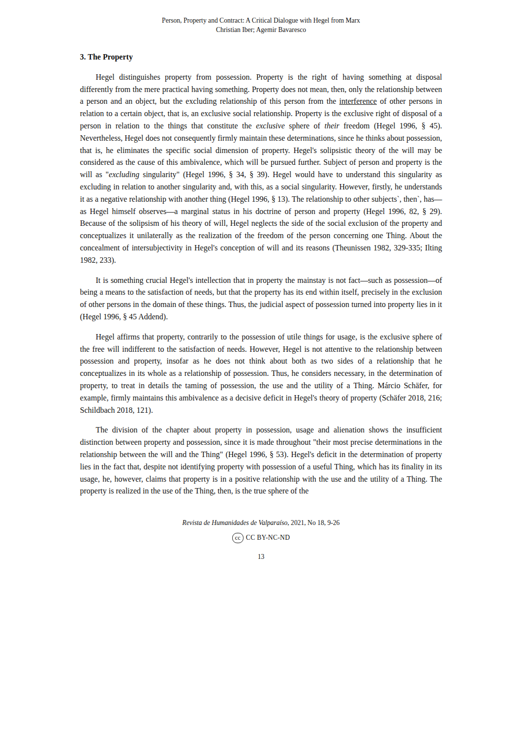Person, Property and Contract: A Critical Dialogue with Hegel from Marx Christian Iber; Agemir Bavaresco
3. The Property
Hegel distinguishes property from possession. Property is the right of having something at disposal differently from the mere practical having something. Property does not mean, then, only the relationship between a person and an object, but the excluding relationship of this person from the interference of other persons in relation to a certain object, that is, an exclusive social relationship. Property is the exclusive right of disposal of a person in relation to the things that constitute the exclusive sphere of their freedom (Hegel 1996, § 45). Nevertheless, Hegel does not consequently firmly maintain these determinations, since he thinks about possession, that is, he eliminates the specific social dimension of property. Hegel's solipsistic theory of the will may be considered as the cause of this ambivalence, which will be pursued further. Subject of person and property is the will as "excluding singularity" (Hegel 1996, § 34, § 39). Hegel would have to understand this singularity as excluding in relation to another singularity and, with this, as a social singularity. However, firstly, he understands it as a negative relationship with another thing (Hegel 1996, § 13). The relationship to other subjects`, then`, has—as Hegel himself observes—a marginal status in his doctrine of person and property (Hegel 1996, 82, § 29). Because of the solipsism of his theory of will, Hegel neglects the side of the social exclusion of the property and conceptualizes it unilaterally as the realization of the freedom of the person concerning one Thing. About the concealment of intersubjectivity in Hegel's conception of will and its reasons (Theunissen 1982, 329-335; Ilting 1982, 233).
It is something crucial Hegel's intellection that in property the mainstay is not fact—such as possession—of being a means to the satisfaction of needs, but that the property has its end within itself, precisely in the exclusion of other persons in the domain of these things. Thus, the judicial aspect of possession turned into property lies in it (Hegel 1996, § 45 Addend).
Hegel affirms that property, contrarily to the possession of utile things for usage, is the exclusive sphere of the free will indifferent to the satisfaction of needs. However, Hegel is not attentive to the relationship between possession and property, insofar as he does not think about both as two sides of a relationship that he conceptualizes in its whole as a relationship of possession. Thus, he considers necessary, in the determination of property, to treat in details the taming of possession, the use and the utility of a Thing. Márcio Schäfer, for example, firmly maintains this ambivalence as a decisive deficit in Hegel's theory of property (Schäfer 2018, 216; Schildbach 2018, 121).
The division of the chapter about property in possession, usage and alienation shows the insufficient distinction between property and possession, since it is made throughout "their most precise determinations in the relationship between the will and the Thing" (Hegel 1996, § 53). Hegel's deficit in the determination of property lies in the fact that, despite not identifying property with possession of a useful Thing, which has its finality in its usage, he, however, claims that property is in a positive relationship with the use and the utility of a Thing. The property is realized in the use of the Thing, then, is the true sphere of the
Revista de Humanidades de Valparaíso, 2021, No 18, 9-26
cc CC BY-NC-ND
13